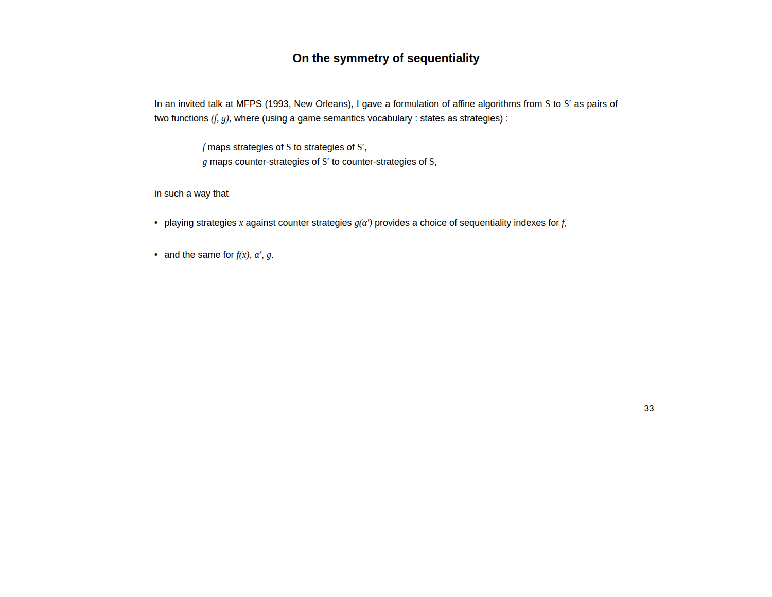On the symmetry of sequentiality
In an invited talk at MFPS (1993, New Orleans), I gave a formulation of affine algorithms from S to S′ as pairs of two functions (f, g), where (using a game semantics vocabulary : states as strategies) :
f maps strategies of S to strategies of S′, g maps counter-strategies of S′ to counter-strategies of S,
in such a way that
• playing strategies x against counter strategies g(α′) provides a choice of sequentiality indexes for f,
• and the same for f(x), α′, g.
33